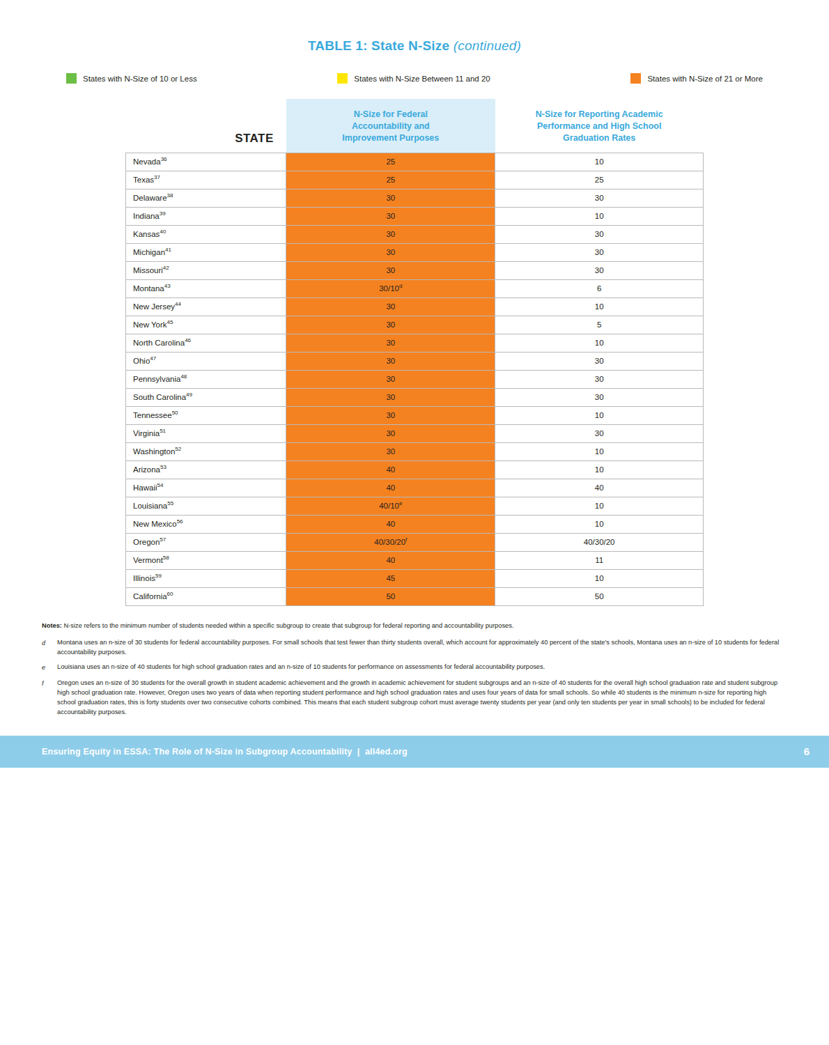TABLE 1: State N-Size (continued)
States with N-Size of 10 or Less
States with N-Size Between 11 and 20
States with N-Size of 21 or More
| STATE | N-Size for Federal Accountability and Improvement Purposes | N-Size for Reporting Academic Performance and High School Graduation Rates |
| --- | --- | --- |
| Nevada 36 | 25 | 10 |
| Texas 37 | 25 | 25 |
| Delaware 38 | 30 | 30 |
| Indiana 39 | 30 | 10 |
| Kansas 40 | 30 | 30 |
| Michigan 41 | 30 | 30 |
| Missouri 42 | 30 | 30 |
| Montana 43 | 30/10 d | 6 |
| New Jersey 44 | 30 | 10 |
| New York 45 | 30 | 5 |
| North Carolina 46 | 30 | 10 |
| Ohio 47 | 30 | 30 |
| Pennsylvania 48 | 30 | 30 |
| South Carolina 49 | 30 | 30 |
| Tennessee 50 | 30 | 10 |
| Virginia 51 | 30 | 30 |
| Washington 52 | 30 | 10 |
| Arizona 53 | 40 | 10 |
| Hawaii 54 | 40 | 40 |
| Louisiana 55 | 40/10 e | 10 |
| New Mexico 56 | 40 | 10 |
| Oregon 57 | 40/30/20 f | 40/30/20 |
| Vermont 58 | 40 | 11 |
| Illinois 59 | 45 | 10 |
| California 60 | 50 | 50 |
Notes: N-size refers to the minimum number of students needed within a specific subgroup to create that subgroup for federal reporting and accountability purposes.
d
Montana uses an n-size of 30 students for federal accountability purposes. For small schools that test fewer than thirty students overall, which account for approximately 40 percent of the state's schools, Montana uses an n-size of 10 students for federal accountability purposes.
e
Louisiana uses an n-size of 40 students for high school graduation rates and an n-size of 10 students for performance on assessments for federal accountability purposes.
f
Oregon uses an n-size of 30 students for the overall growth in student academic achievement and the growth in academic achievement for student subgroups and an n-size of 40 students for the overall high school graduation rate and student subgroup high school graduation rate. However, Oregon uses two years of data when reporting student performance and high school graduation rates and uses four years of data for small schools. So while 40 students is the minimum n-size for reporting high school graduation rates, this is forty students over two consecutive cohorts combined. This means that each student subgroup cohort must average twenty students per year (and only ten students per year in small schools) to be included for federal accountability purposes.
Ensuring Equity in ESSA: The Role of N-Size in Subgroup Accountability | all4ed.org
6